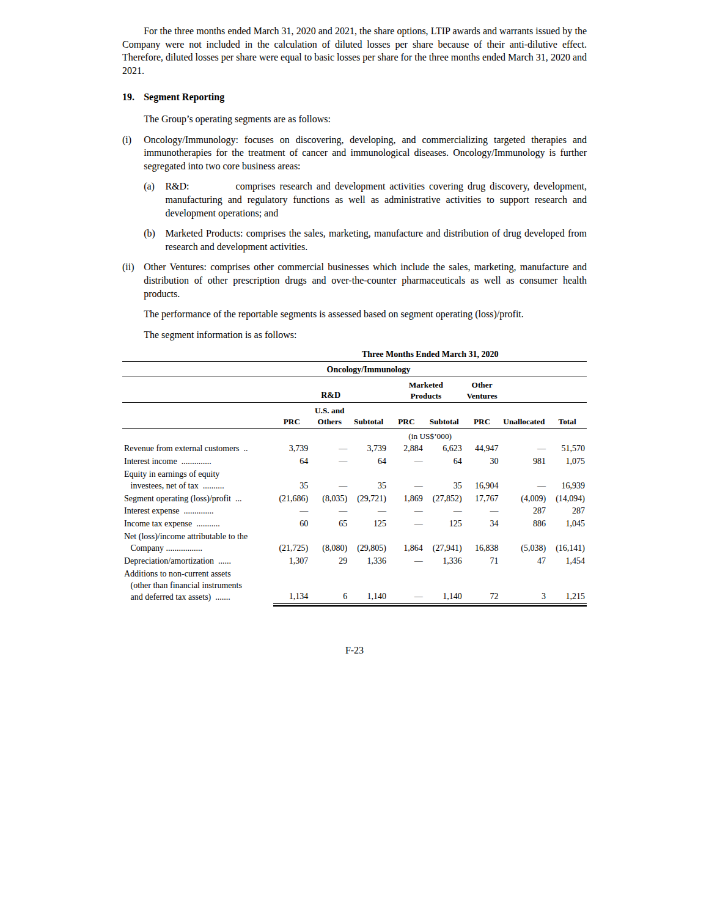For the three months ended March 31, 2020 and 2021, the share options, LTIP awards and warrants issued by the Company were not included in the calculation of diluted losses per share because of their anti-dilutive effect. Therefore, diluted losses per share were equal to basic losses per share for the three months ended March 31, 2020 and 2021.
19. Segment Reporting
The Group’s operating segments are as follows:
(i) Oncology/Immunology: focuses on discovering, developing, and commercializing targeted therapies and immunotherapies for the treatment of cancer and immunological diseases. Oncology/Immunology is further segregated into two core business areas:
(a) R&D: comprises research and development activities covering drug discovery, development, manufacturing and regulatory functions as well as administrative activities to support research and development operations; and
(b) Marketed Products: comprises the sales, marketing, manufacture and distribution of drug developed from research and development activities.
(ii) Other Ventures: comprises other commercial businesses which include the sales, marketing, manufacture and distribution of other prescription drugs and over-the-counter pharmaceuticals as well as consumer health products.
The performance of the reportable segments is assessed based on segment operating (loss)/profit.
The segment information is as follows:
| | Three Months Ended March 31, 2020 |
| | Oncology/Immunology | | | |
| | R&D | Marketed Products | Other Ventures | | |
| | PRC | U.S. and Others | Subtotal | PRC | Subtotal | PRC | Unallocated | Total |
| | (in US$’000) |
| Revenue from external customers .. | 3,739 | — | 3,739 | 2,884 | 6,623 | 44,947 | — | 51,570 |
| Interest income .............. | 64 | — | 64 | — | 64 | 30 | 981 | 1,075 |
| Equity in earnings of equity investees, net of tax .......... | 35 | — | 35 | — | 35 | 16,904 | — | 16,939 |
| Segment operating (loss)/profit ... | (21,686) | (8,035) | (29,721) | 1,869 | (27,852) | 17,767 | (4,009) | (14,094) |
| Interest expense .............. | — | — | — | — | — | — | 287 | 287 |
| Income tax expense ........... | 60 | 65 | 125 | — | 125 | 34 | 886 | 1,045 |
| Net (loss)/income attributable to the Company ................. | (21,725) | (8,080) | (29,805) | 1,864 | (27,941) | 16,838 | (5,038) | (16,141) |
| Depreciation/amortization ...... | 1,307 | 29 | 1,336 | — | 1,336 | 71 | 47 | 1,454 |
| Additions to non-current assets (other than financial instruments and deferred tax assets) ....... | 1,134 | 6 | 1,140 | — | 1,140 | 72 | 3 | 1,215 |
F-23